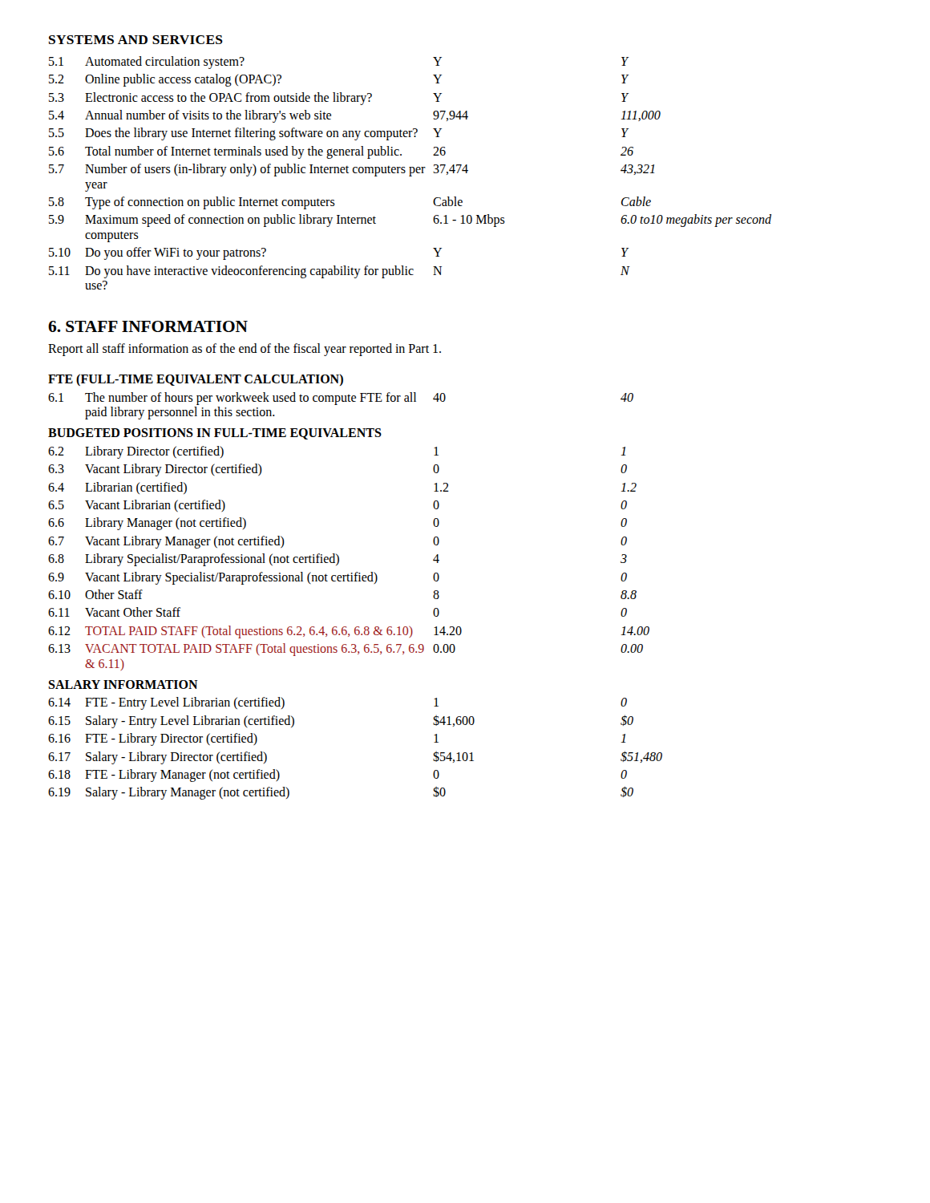SYSTEMS AND SERVICES
| 5.1 | Automated circulation system? | Y | Y |
| 5.2 | Online public access catalog (OPAC)? | Y | Y |
| 5.3 | Electronic access to the OPAC from outside the library? | Y | Y |
| 5.4 | Annual number of visits to the library's web site | 97,944 | 111,000 |
| 5.5 | Does the library use Internet filtering software on any computer? | Y | Y |
| 5.6 | Total number of Internet terminals used by the general public. | 26 | 26 |
| 5.7 | Number of users (in-library only) of public Internet computers per year | 37,474 | 43,321 |
| 5.8 | Type of connection on public Internet computers | Cable | Cable |
| 5.9 | Maximum speed of connection on public library Internet computers | 6.1 - 10 Mbps | 6.0 to10 megabits per second |
| 5.10 | Do you offer WiFi to your patrons? | Y | Y |
| 5.11 | Do you have interactive videoconferencing capability for public use? | N | N |
6. STAFF INFORMATION
Report all staff information as of the end of the fiscal year reported in Part 1.
| FTE (FULL-TIME EQUIVALENT CALCULATION) |
| 6.1 | The number of hours per workweek used to compute FTE for all paid library personnel in this section. | 40 | 40 |
| BUDGETED POSITIONS IN FULL-TIME EQUIVALENTS |
| 6.2 | Library Director (certified) | 1 | 1 |
| 6.3 | Vacant Library Director (certified) | 0 | 0 |
| 6.4 | Librarian (certified) | 1.2 | 1.2 |
| 6.5 | Vacant Librarian (certified) | 0 | 0 |
| 6.6 | Library Manager (not certified) | 0 | 0 |
| 6.7 | Vacant Library Manager (not certified) | 0 | 0 |
| 6.8 | Library Specialist/Paraprofessional (not certified) | 4 | 3 |
| 6.9 | Vacant Library Specialist/Paraprofessional (not certified) | 0 | 0 |
| 6.10 | Other Staff | 8 | 8.8 |
| 6.11 | Vacant Other Staff | 0 | 0 |
| 6.12 | TOTAL PAID STAFF (Total questions 6.2, 6.4, 6.6, 6.8 & 6.10) | 14.20 | 14.00 |
| 6.13 | VACANT TOTAL PAID STAFF (Total questions 6.3, 6.5, 6.7, 6.9 & 6.11) | 0.00 | 0.00 |
| SALARY INFORMATION |
| 6.14 | FTE - Entry Level Librarian (certified) | 1 | 0 |
| 6.15 | Salary - Entry Level Librarian (certified) | $41,600 | $0 |
| 6.16 | FTE - Library Director (certified) | 1 | 1 |
| 6.17 | Salary - Library Director (certified) | $54,101 | $51,480 |
| 6.18 | FTE - Library Manager (not certified) | 0 | 0 |
| 6.19 | Salary - Library Manager (not certified) | $0 | $0 |